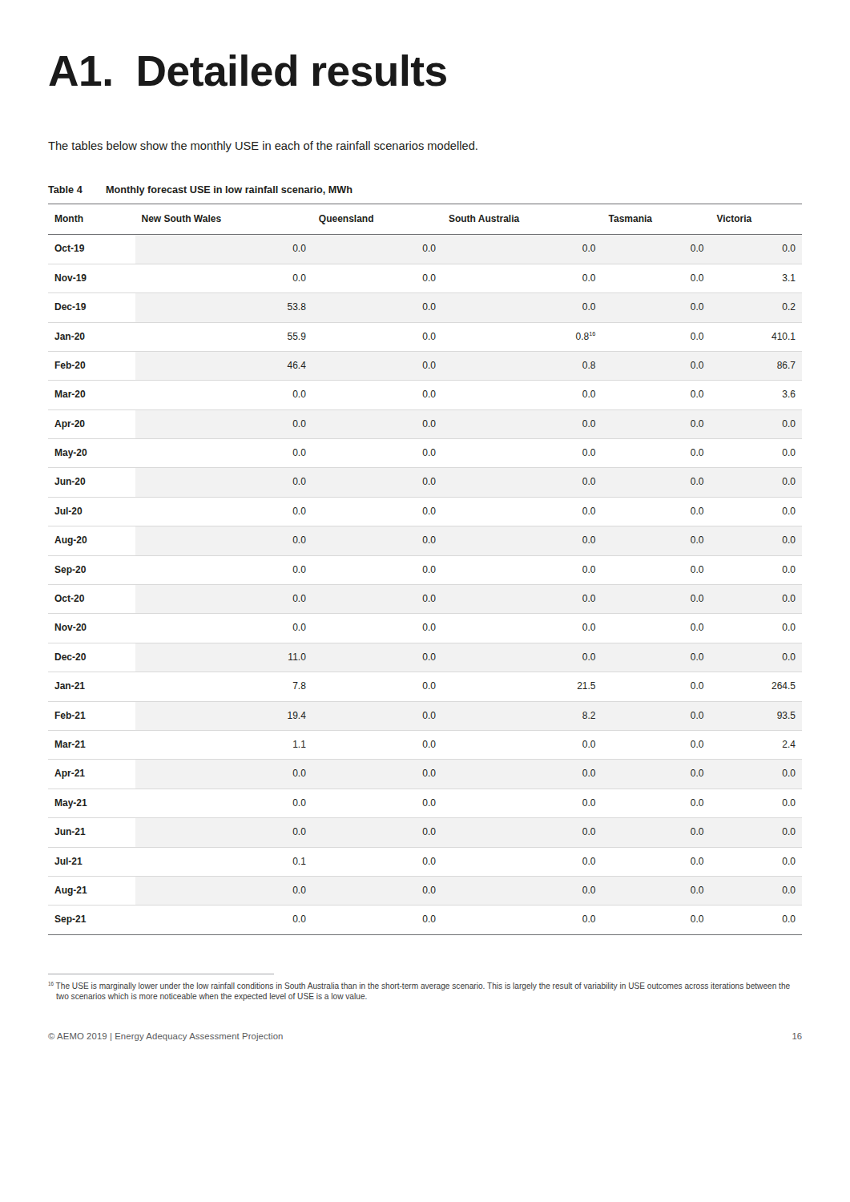A1. Detailed results
The tables below show the monthly USE in each of the rainfall scenarios modelled.
Table 4 Monthly forecast USE in low rainfall scenario, MWh
| Month | New South Wales | Queensland | South Australia | Tasmania | Victoria |
| --- | --- | --- | --- | --- | --- |
| Oct-19 | 0.0 | 0.0 | 0.0 | 0.0 | 0.0 |
| Nov-19 | 0.0 | 0.0 | 0.0 | 0.0 | 3.1 |
| Dec-19 | 53.8 | 0.0 | 0.0 | 0.0 | 0.2 |
| Jan-20 | 55.9 | 0.0 | 0.8 16 | 0.0 | 410.1 |
| Feb-20 | 46.4 | 0.0 | 0.8 | 0.0 | 86.7 |
| Mar-20 | 0.0 | 0.0 | 0.0 | 0.0 | 3.6 |
| Apr-20 | 0.0 | 0.0 | 0.0 | 0.0 | 0.0 |
| May-20 | 0.0 | 0.0 | 0.0 | 0.0 | 0.0 |
| Jun-20 | 0.0 | 0.0 | 0.0 | 0.0 | 0.0 |
| Jul-20 | 0.0 | 0.0 | 0.0 | 0.0 | 0.0 |
| Aug-20 | 0.0 | 0.0 | 0.0 | 0.0 | 0.0 |
| Sep-20 | 0.0 | 0.0 | 0.0 | 0.0 | 0.0 |
| Oct-20 | 0.0 | 0.0 | 0.0 | 0.0 | 0.0 |
| Nov-20 | 0.0 | 0.0 | 0.0 | 0.0 | 0.0 |
| Dec-20 | 11.0 | 0.0 | 0.0 | 0.0 | 0.0 |
| Jan-21 | 7.8 | 0.0 | 21.5 | 0.0 | 264.5 |
| Feb-21 | 19.4 | 0.0 | 8.2 | 0.0 | 93.5 |
| Mar-21 | 1.1 | 0.0 | 0.0 | 0.0 | 2.4 |
| Apr-21 | 0.0 | 0.0 | 0.0 | 0.0 | 0.0 |
| May-21 | 0.0 | 0.0 | 0.0 | 0.0 | 0.0 |
| Jun-21 | 0.0 | 0.0 | 0.0 | 0.0 | 0.0 |
| Jul-21 | 0.1 | 0.0 | 0.0 | 0.0 | 0.0 |
| Aug-21 | 0.0 | 0.0 | 0.0 | 0.0 | 0.0 |
| Sep-21 | 0.0 | 0.0 | 0.0 | 0.0 | 0.0 |
16 The USE is marginally lower under the low rainfall conditions in South Australia than in the short-term average scenario. This is largely the result of variability in USE outcomes across iterations between the two scenarios which is more noticeable when the expected level of USE is a low value.
© AEMO 2019 | Energy Adequacy Assessment Projection
16